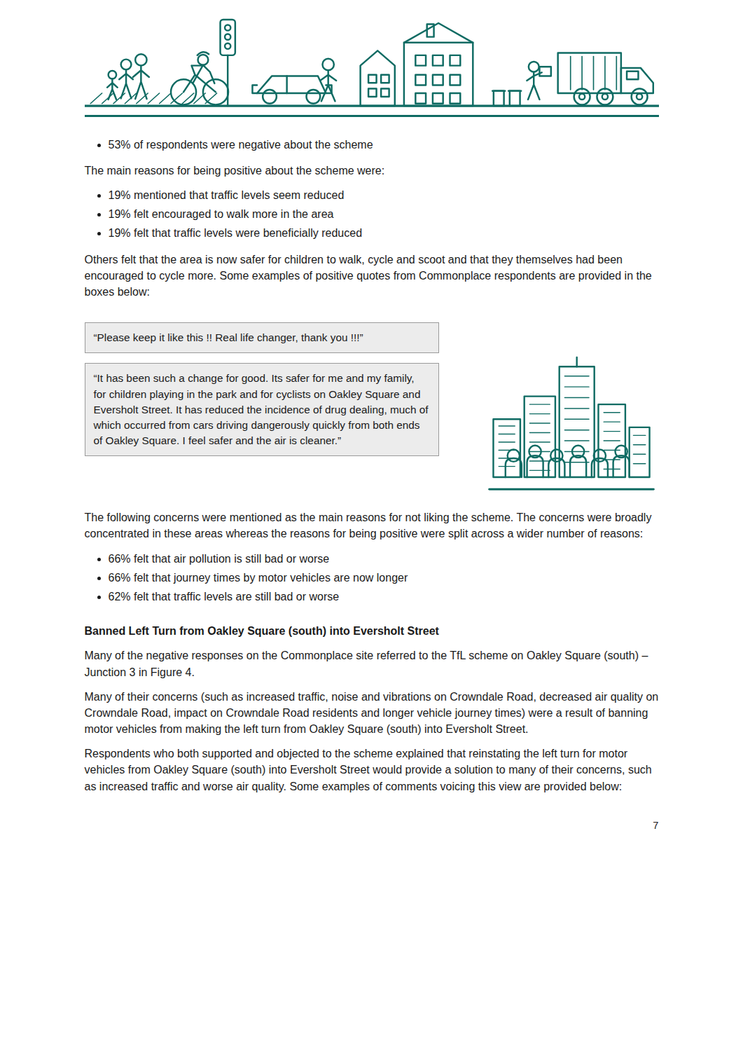53% of respondents were negative about the scheme
The main reasons for being positive about the scheme were:
19% mentioned that traffic levels seem reduced
19% felt encouraged to walk more in the area
19% felt that traffic levels were beneficially reduced
Others felt that the area is now safer for children to walk, cycle and scoot and that they themselves had been encouraged to cycle more. Some examples of positive quotes from Commonplace respondents are provided in the boxes below:
“Please keep it like this !! Real life changer, thank you !!!”
“It has been such a change for good. Its safer for me and my family, for children playing in the park and for cyclists on Oakley Square and Eversholt Street. It has reduced the incidence of drug dealing, much of which occurred from cars driving dangerously quickly from both ends of Oakley Square. I feel safer and the air is cleaner.”
The following concerns were mentioned as the main reasons for not liking the scheme. The concerns were broadly concentrated in these areas whereas the reasons for being positive were split across a wider number of reasons:
66% felt that air pollution is still bad or worse
66% felt that journey times by motor vehicles are now longer
62% felt that traffic levels are still bad or worse
Banned Left Turn from Oakley Square (south) into Eversholt Street
Many of the negative responses on the Commonplace site referred to the TfL scheme on Oakley Square (south) – Junction 3 in Figure 4.
Many of their concerns (such as increased traffic, noise and vibrations on Crowndale Road, decreased air quality on Crowndale Road, impact on Crowndale Road residents and longer vehicle journey times) were a result of banning motor vehicles from making the left turn from Oakley Square (south) into Eversholt Street.
Respondents who both supported and objected to the scheme explained that reinstating the left turn for motor vehicles from Oakley Square (south) into Eversholt Street would provide a solution to many of their concerns, such as increased traffic and worse air quality. Some examples of comments voicing this view are provided below:
7